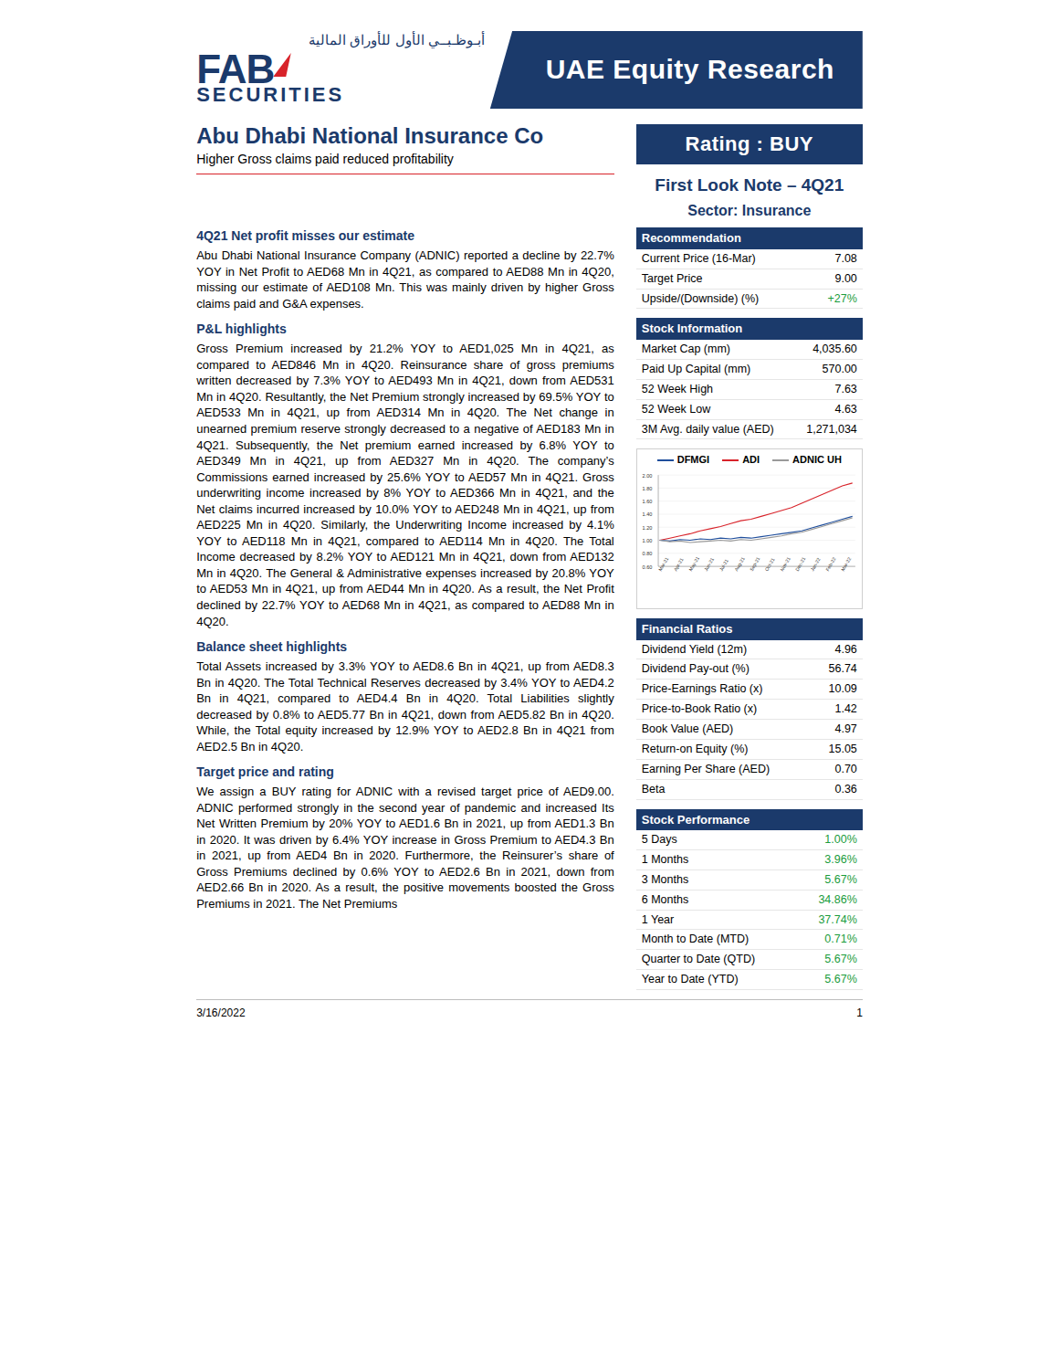أبـوظـبــي الأول للأوراق المالية
FAB
SECURITIES
UAE Equity Research
Abu Dhabi National Insurance Co
Higher Gross claims paid reduced profitability
Rating : BUY
First Look Note – 4Q21
Sector: Insurance
4Q21 Net profit misses our estimate
Abu Dhabi National Insurance Company (ADNIC) reported a decline by 22.7% YOY in Net Profit to AED68 Mn in 4Q21, as compared to AED88 Mn in 4Q20, missing our estimate of AED108 Mn. This was mainly driven by higher Gross claims paid and G&A expenses.
P&L highlights
Gross Premium increased by 21.2% YOY to AED1,025 Mn in 4Q21, as compared to AED846 Mn in 4Q20. Reinsurance share of gross premiums written decreased by 7.3% YOY to AED493 Mn in 4Q21, down from AED531 Mn in 4Q20. Resultantly, the Net Premium strongly increased by 69.5% YOY to AED533 Mn in 4Q21, up from AED314 Mn in 4Q20. The Net change in unearned premium reserve strongly decreased to a negative of AED183 Mn in 4Q21. Subsequently, the Net premium earned increased by 6.8% YOY to AED349 Mn in 4Q21, up from AED327 Mn in 4Q20. The company’s Commissions earned increased by 25.6% YOY to AED57 Mn in 4Q21. Gross underwriting income increased by 8% YOY to AED366 Mn in 4Q21, and the Net claims incurred increased by 10.0% YOY to AED248 Mn in 4Q21, up from AED225 Mn in 4Q20. Similarly, the Underwriting Income increased by 4.1% YOY to AED118 Mn in 4Q21, compared to AED114 Mn in 4Q20. The Total Income decreased by 8.2% YOY to AED121 Mn in 4Q21, down from AED132 Mn in 4Q20. The General & Administrative expenses increased by 20.8% YOY to AED53 Mn in 4Q21, up from AED44 Mn in 4Q20. As a result, the Net Profit declined by 22.7% YOY to AED68 Mn in 4Q21, as compared to AED88 Mn in 4Q20.
Balance sheet highlights
Total Assets increased by 3.3% YOY to AED8.6 Bn in 4Q21, up from AED8.3 Bn in 4Q20. The Total Technical Reserves decreased by 3.4% YOY to AED4.2 Bn in 4Q21, compared to AED4.4 Bn in 4Q20. Total Liabilities slightly decreased by 0.8% to AED5.77 Bn in 4Q21, down from AED5.82 Bn in 4Q20. While, the Total equity increased by 12.9% YOY to AED2.8 Bn in 4Q21 from AED2.5 Bn in 4Q20.
Target price and rating
We assign a BUY rating for ADNIC with a revised target price of AED9.00. ADNIC performed strongly in the second year of pandemic and increased Its Net Written Premium by 20% YOY to AED1.6 Bn in 2021, up from AED1.3 Bn in 2020. It was driven by 6.4% YOY increase in Gross Premium to AED4.3 Bn in 2021, up from AED4 Bn in 2020. Furthermore, the Reinsurer’s share of Gross Premiums declined by 0.6% YOY to AED2.6 Bn in 2021, down from AED2.66 Bn in 2020. As a result, the positive movements boosted the Gross Premiums in 2021. The Net Premiums
| Recommendation |
| --- |
| Current Price (16-Mar) | 7.08 |
| Target Price | 9.00 |
| Upside/(Downside) (%) | +27% |
| Stock Information |
| --- |
| Market Cap (mm) | 4,035.60 |
| Paid Up Capital (mm) | 570.00 |
| 52 Week High | 7.63 |
| 52 Week Low | 4.63 |
| 3M Avg. daily value (AED) | 1,271,034 |
DFMGI ADI ADNIC UH
2.00 1.80 1.60 1.40 1.20 1.00 0.80 0.60 Mar-21 Apr-21 May-21 Jun-21 Jul-21 Aug-21 Sep-21 Oct-21 Nov-21 Dec-21 Jan-22 Feb-22 Mar-22
| Financial Ratios |
| --- |
| Dividend Yield (12m) | 4.96 |
| Dividend Pay-out (%) | 56.74 |
| Price-Earnings Ratio (x) | 10.09 |
| Price-to-Book Ratio (x) | 1.42 |
| Book Value (AED) | 4.97 |
| Return-on Equity (%) | 15.05 |
| Earning Per Share (AED) | 0.70 |
| Beta | 0.36 |
| Stock Performance |
| --- |
| 5 Days | 1.00% |
| 1 Months | 3.96% |
| 3 Months | 5.67% |
| 6 Months | 34.86% |
| 1 Year | 37.74% |
| Month to Date (MTD) | 0.71% |
| Quarter to Date (QTD) | 5.67% |
| Year to Date (YTD) | 5.67% |
3/16/2022
1